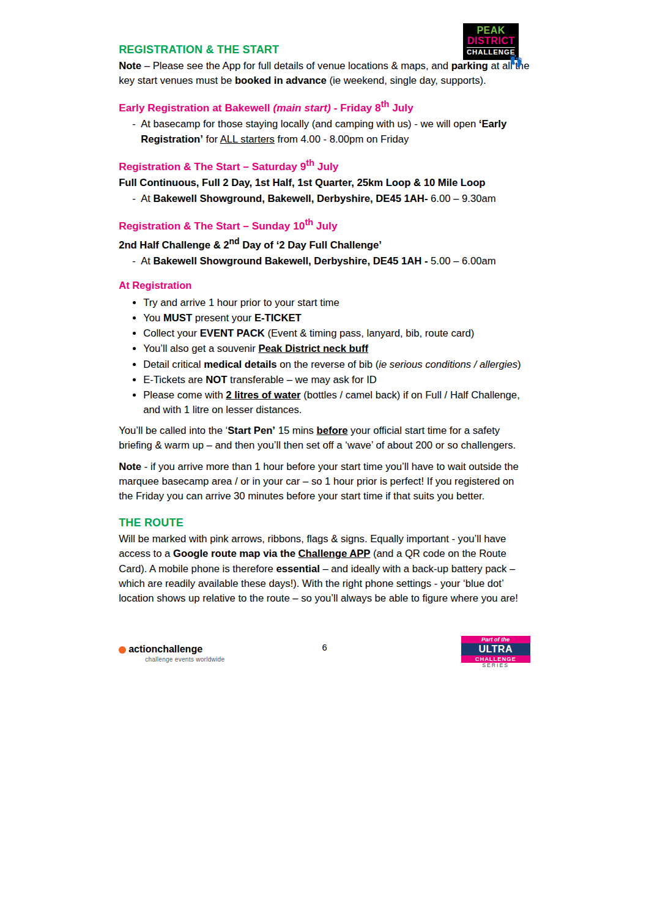PEAK DISTRICT CHALLENGE 👣
REGISTRATION & THE START
Note – Please see the App for full details of venue locations & maps, and parking at all the key start venues must be booked in advance (ie weekend, single day, supports).
Early Registration at Bakewell (main start) - Friday 8th July
At basecamp for those staying locally (and camping with us) - we will open ‘Early Registration’ for ALL starters from 4.00 - 8.00pm on Friday
Registration & The Start – Saturday 9th July
Full Continuous, Full 2 Day, 1st Half, 1st Quarter, 25km Loop & 10 Mile Loop
At Bakewell Showground, Bakewell, Derbyshire, DE45 1AH- 6.00 – 9.30am
Registration & The Start – Sunday 10th July
2nd Half Challenge & 2nd Day of ‘2 Day Full Challenge’
At Bakewell Showground Bakewell, Derbyshire, DE45 1AH - 5.00 – 6.00am
At Registration
Try and arrive 1 hour prior to your start time
You MUST present your E-TICKET
Collect your EVENT PACK (Event & timing pass, lanyard, bib, route card)
You’ll also get a souvenir Peak District neck buff
Detail critical medical details on the reverse of bib (ie serious conditions / allergies)
E-Tickets are NOT transferable – we may ask for ID
Please come with 2 litres of water (bottles / camel back) if on Full / Half Challenge, and with 1 litre on lesser distances.
You’ll be called into the ‘Start Pen’ 15 mins before your official start time for a safety briefing & warm up – and then you’ll then set off a ‘wave’ of about 200 or so challengers.
Note - if you arrive more than 1 hour before your start time you’ll have to wait outside the marquee basecamp area / or in your car – so 1 hour prior is perfect! If you registered on the Friday you can arrive 30 minutes before your start time if that suits you better.
THE ROUTE
Will be marked with pink arrows, ribbons, flags & signs. Equally important - you’ll have access to a Google route map via the Challenge APP (and a QR code on the Route Card). A mobile phone is therefore essential – and ideally with a back-up battery pack – which are readily available these days!). With the right phone settings - your ‘blue dot’ location shows up relative to the route – so you’ll always be able to figure where you are!
actionchallenge
challenge events worldwide
6
Part of the ULTRA CHALLENGE SERIES